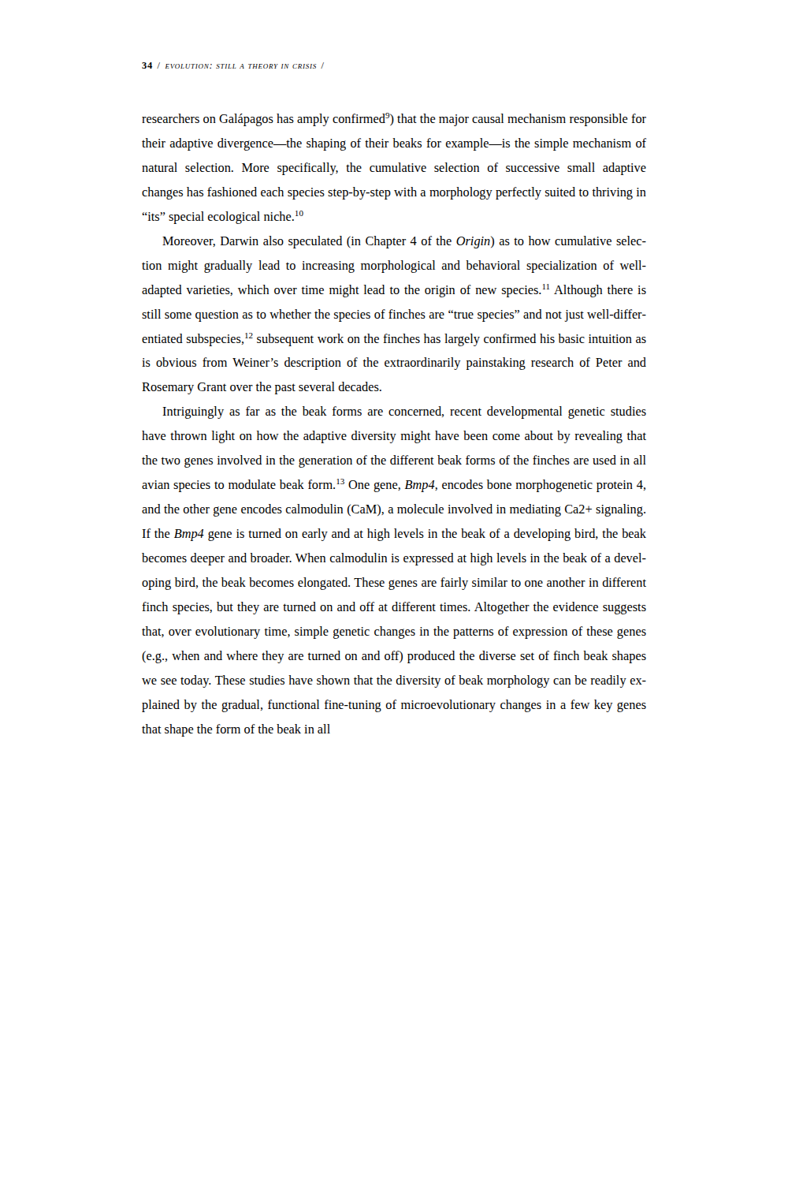34/Evolution: Still a Theory in Crisis/
researchers on Galápagos has amply confirmed9) that the major causal mechanism responsible for their adaptive divergence—the shaping of their beaks for example—is the simple mechanism of natural selection. More specifically, the cumulative selection of successive small adaptive changes has fashioned each species step-by-step with a morphology perfectly suited to thriving in “its” special ecological niche.10
Moreover, Darwin also speculated (in Chapter 4 of the Origin) as to how cumulative selection might gradually lead to increasing morphological and behavioral specialization of well-adapted varieties, which over time might lead to the origin of new species.11 Although there is still some question as to whether the species of finches are “true species” and not just well-differentiated subspecies,12 subsequent work on the finches has largely confirmed his basic intuition as is obvious from Weiner’s description of the extraordinarily painstaking research of Peter and Rosemary Grant over the past several decades.
Intriguingly as far as the beak forms are concerned, recent developmental genetic studies have thrown light on how the adaptive diversity might have been come about by revealing that the two genes involved in the generation of the different beak forms of the finches are used in all avian species to modulate beak form.13 One gene, Bmp4, encodes bone morphogenetic protein 4, and the other gene encodes calmodulin (CaM), a molecule involved in mediating Ca2+ signaling. If the Bmp4 gene is turned on early and at high levels in the beak of a developing bird, the beak becomes deeper and broader. When calmodulin is expressed at high levels in the beak of a developing bird, the beak becomes elongated. These genes are fairly similar to one another in different finch species, but they are turned on and off at different times. Altogether the evidence suggests that, over evolutionary time, simple genetic changes in the patterns of expression of these genes (e.g., when and where they are turned on and off) produced the diverse set of finch beak shapes we see today. These studies have shown that the diversity of beak morphology can be readily explained by the gradual, functional fine-tuning of microevolutionary changes in a few key genes that shape the form of the beak in all